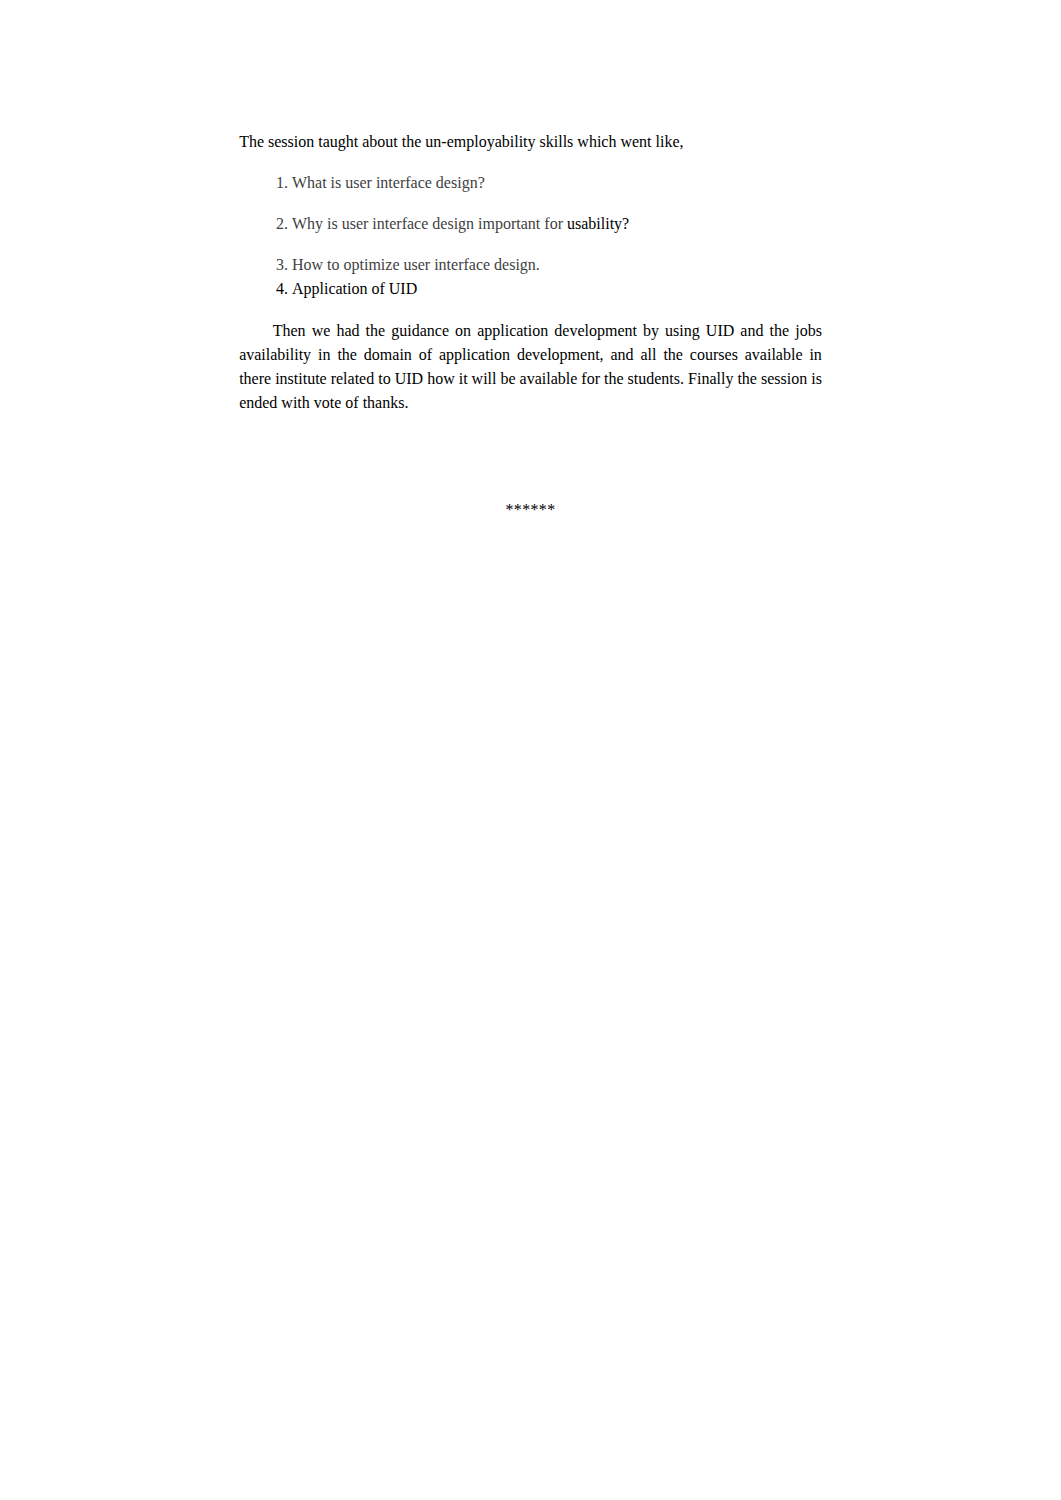The session taught about the un-employability skills which went like,
What is user interface design?
Why is user interface design important for usability?
How to optimize user interface design.
Application of UID
Then we had the guidance on application development by using UID and the jobs availability in the domain of application development, and all the courses available in there institute related to UID how it will be available for the students. Finally the session is ended with vote of thanks.
******